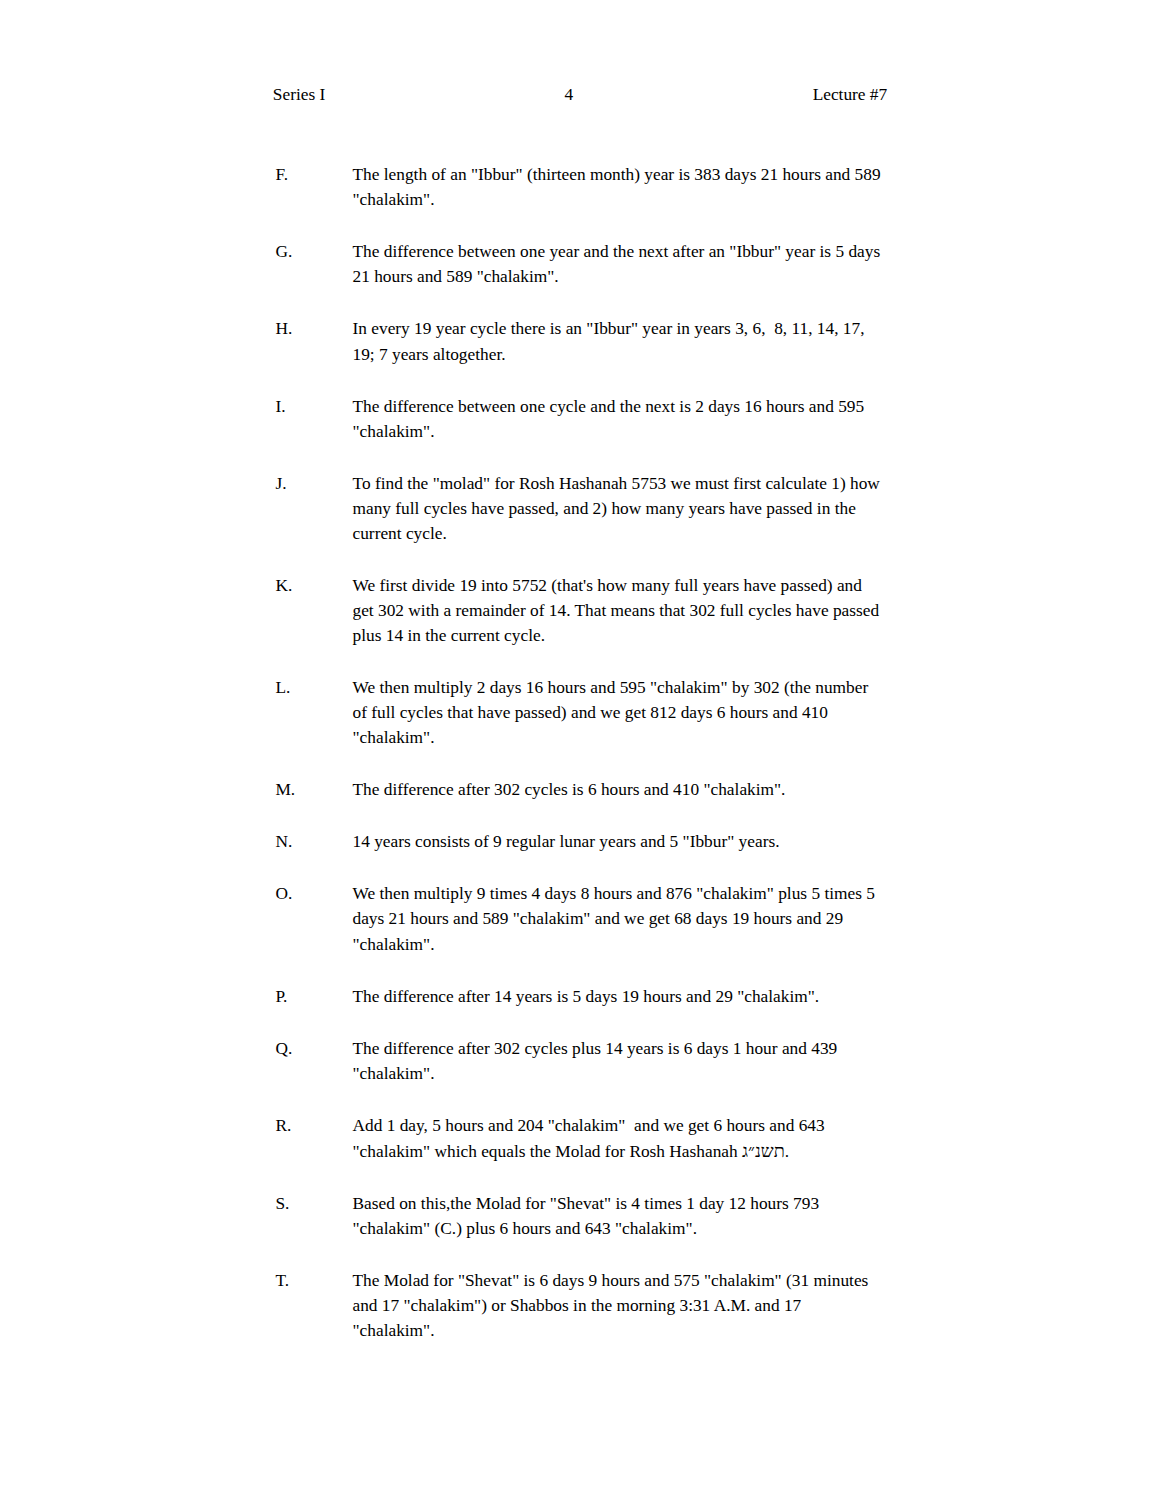Series I
4
Lecture #7
F. The length of an "Ibbur" (thirteen month) year is 383 days 21 hours and 589 "chalakim".
G. The difference between one year and the next after an "Ibbur" year is 5 days 21 hours and 589 "chalakim".
H. In every 19 year cycle there is an "Ibbur" year in years 3, 6, 8, 11, 14, 17, 19; 7 years altogether.
I. The difference between one cycle and the next is 2 days 16 hours and 595 "chalakim".
J. To find the "molad" for Rosh Hashanah 5753 we must first calculate 1) how many full cycles have passed, and 2) how many years have passed in the current cycle.
K. We first divide 19 into 5752 (that's how many full years have passed) and get 302 with a remainder of 14. That means that 302 full cycles have passed plus 14 in the current cycle.
L. We then multiply 2 days 16 hours and 595 "chalakim" by 302 (the number of full cycles that have passed) and we get 812 days 6 hours and 410 "chalakim".
M. The difference after 302 cycles is 6 hours and 410 "chalakim".
N. 14 years consists of 9 regular lunar years and 5 "Ibbur" years.
O. We then multiply 9 times 4 days 8 hours and 876 "chalakim" plus 5 times 5 days 21 hours and 589 "chalakim" and we get 68 days 19 hours and 29 "chalakim".
P. The difference after 14 years is 5 days 19 hours and 29 "chalakim".
Q. The difference after 302 cycles plus 14 years is 6 days 1 hour and 439 "chalakim".
R. Add 1 day, 5 hours and 204 "chalakim" and we get 6 hours and 643 "chalakim" which equals the Molad for Rosh Hashanah תשנ״ג.
S. Based on this,the Molad for "Shevat" is 4 times 1 day 12 hours 793 "chalakim" (C.) plus 6 hours and 643 "chalakim".
T. The Molad for "Shevat" is 6 days 9 hours and 575 "chalakim" (31 minutes and 17 "chalakim") or Shabbos in the morning 3:31 A.M. and 17 "chalakim".